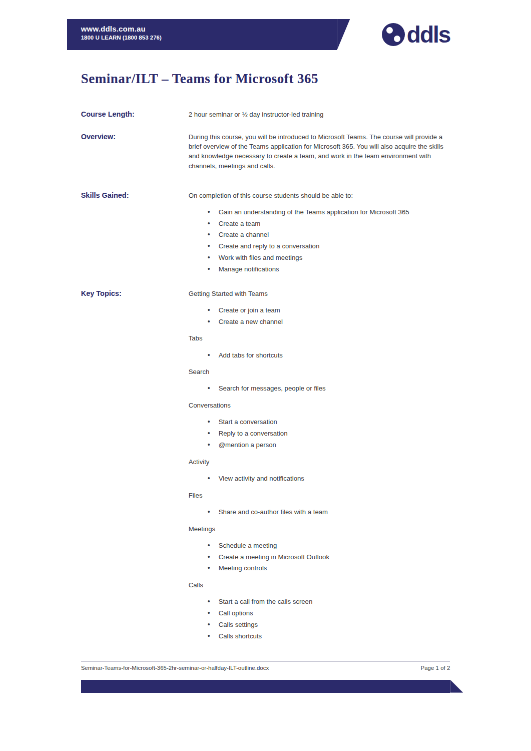www.ddls.com.au
1800 U LEARN (1800 853 276)
ddls
Seminar/ILT – Teams for Microsoft 365
Course Length:
2 hour seminar or ½ day instructor-led training
Overview:
During this course, you will be introduced to Microsoft Teams. The course will provide a brief overview of the Teams application for Microsoft 365. You will also acquire the skills and knowledge necessary to create a team, and work in the team environment with channels, meetings and calls.
Skills Gained:
On completion of this course students should be able to:
Gain an understanding of the Teams application for Microsoft 365
Create a team
Create a channel
Create and reply to a conversation
Work with files and meetings
Manage notifications
Key Topics:
Getting Started with Teams
Create or join a team
Create a new channel
Tabs
Add tabs for shortcuts
Search
Search for messages, people or files
Conversations
Start a conversation
Reply to a conversation
@mention a person
Activity
View activity and notifications
Files
Share and co-author files with a team
Meetings
Schedule a meeting
Create a meeting in Microsoft Outlook
Meeting controls
Calls
Start a call from the calls screen
Call options
Calls settings
Calls shortcuts
Seminar-Teams-for-Microsoft-365-2hr-seminar-or-halfday-ILT-outline.docx Page 1 of 2